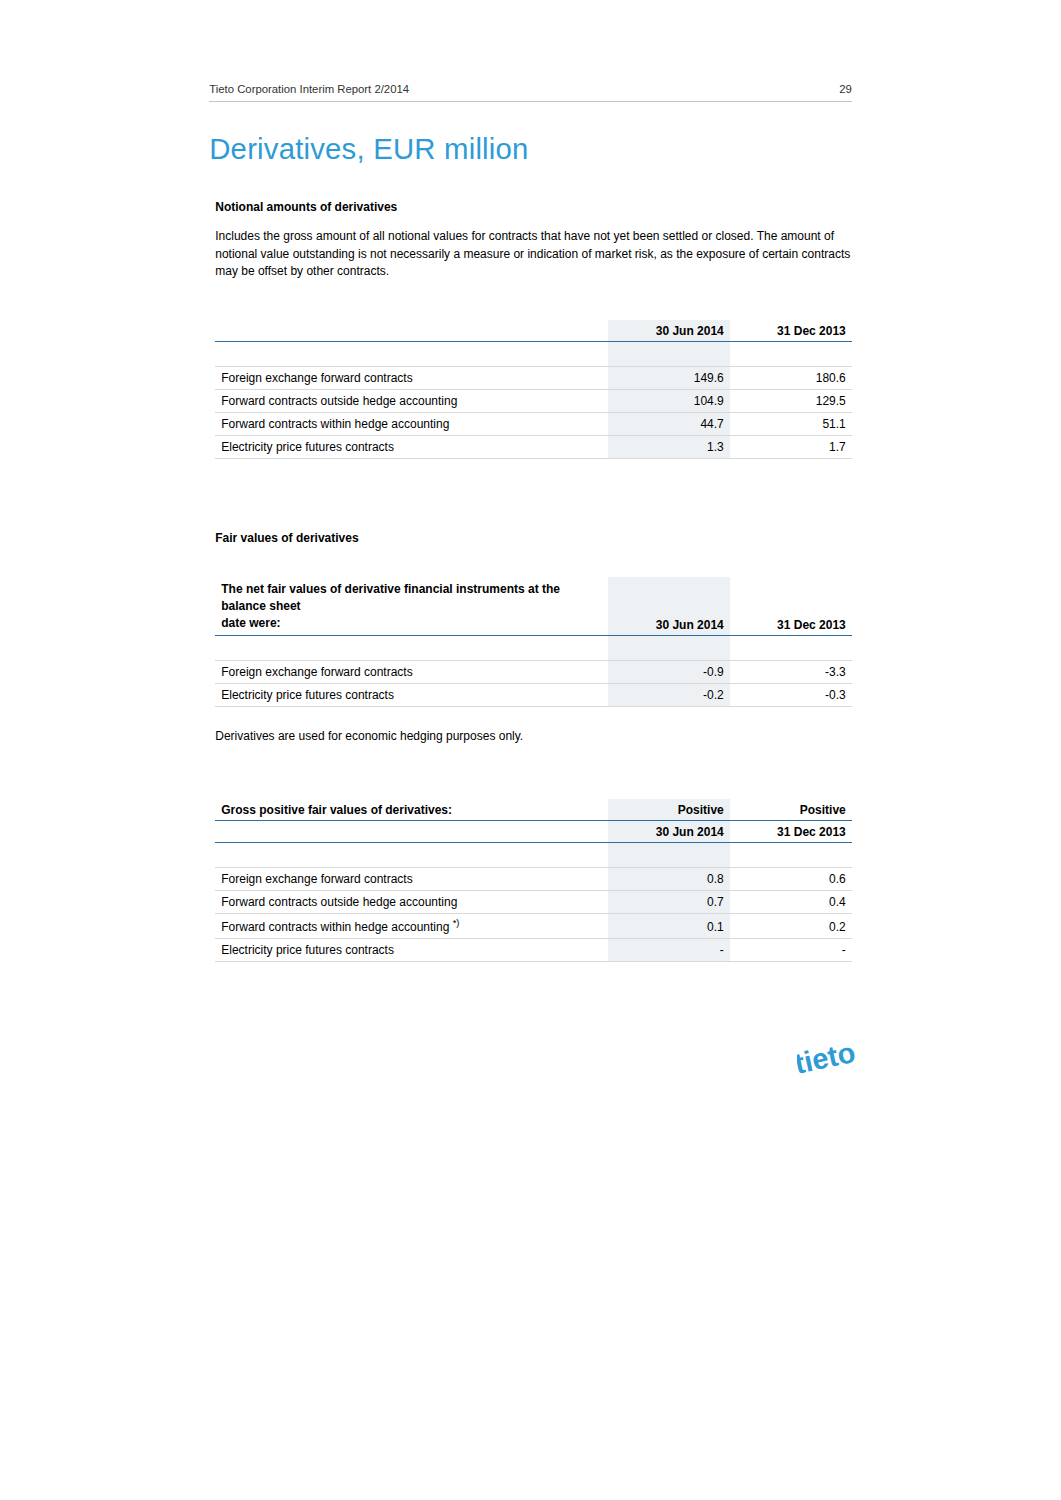Tieto Corporation Interim Report 2/2014 29
Derivatives, EUR million
Notional amounts of derivatives
Includes the gross amount of all notional values for contracts that have not yet been settled or closed. The amount of notional value outstanding is not necessarily a measure or indication of market risk, as the exposure of certain contracts may be offset by other contracts.
| | 30 Jun 2014 | 31 Dec 2013 |
| --- | --- | --- |
| Foreign exchange forward contracts | 149.6 | 180.6 |
| Forward contracts outside hedge accounting | 104.9 | 129.5 |
| Forward contracts within hedge accounting | 44.7 | 51.1 |
| Electricity price futures contracts | 1.3 | 1.7 |
Fair values of derivatives
| The net fair values of derivative financial instruments at the balance sheet date were: | 30 Jun 2014 | 31 Dec 2013 |
| --- | --- | --- |
| Foreign exchange forward contracts | -0.9 | -3.3 |
| Electricity price futures contracts | -0.2 | -0.3 |
Derivatives are used for economic hedging purposes only.
| Gross positive fair values of derivatives: | Positive | Positive |
| --- | --- | --- |
| | 30 Jun 2014 | 31 Dec 2013 |
| Foreign exchange forward contracts | 0.8 | 0.6 |
| Forward contracts outside hedge accounting | 0.7 | 0.4 |
| Forward contracts within hedge accounting *) | 0.1 | 0.2 |
| Electricity price futures contracts | - | - |
tieto